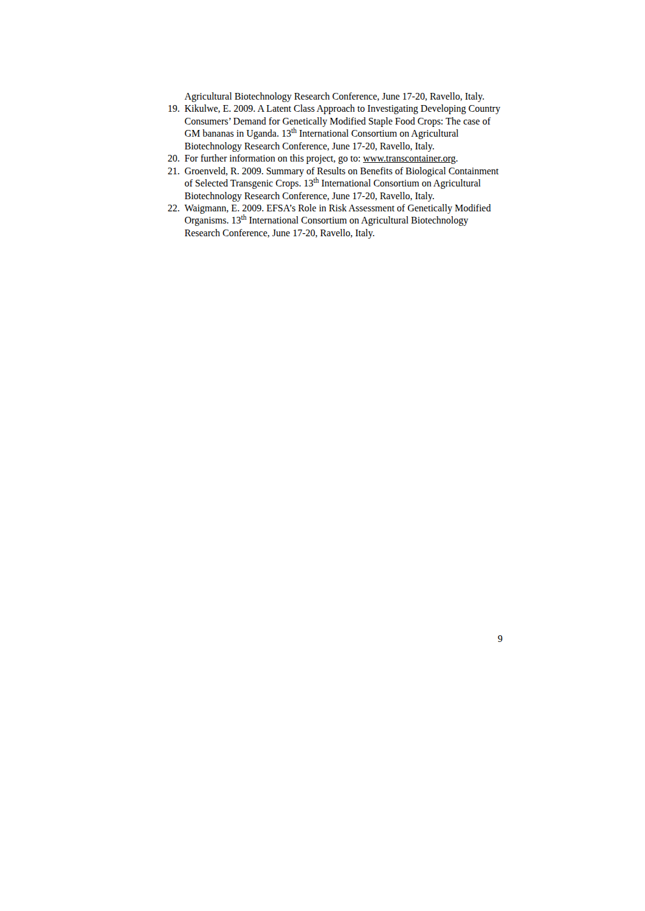Agricultural Biotechnology Research Conference, June 17-20, Ravello, Italy.
19. Kikulwe, E. 2009. A Latent Class Approach to Investigating Developing Country Consumers’ Demand for Genetically Modified Staple Food Crops: The case of GM bananas in Uganda. 13th International Consortium on Agricultural Biotechnology Research Conference, June 17-20, Ravello, Italy.
20. For further information on this project, go to: www.transcontainer.org.
21. Groenveld, R. 2009. Summary of Results on Benefits of Biological Containment of Selected Transgenic Crops. 13th International Consortium on Agricultural Biotechnology Research Conference, June 17-20, Ravello, Italy.
22. Waigmann, E. 2009. EFSA’s Role in Risk Assessment of Genetically Modified Organisms. 13th International Consortium on Agricultural Biotechnology Research Conference, June 17-20, Ravello, Italy.
9